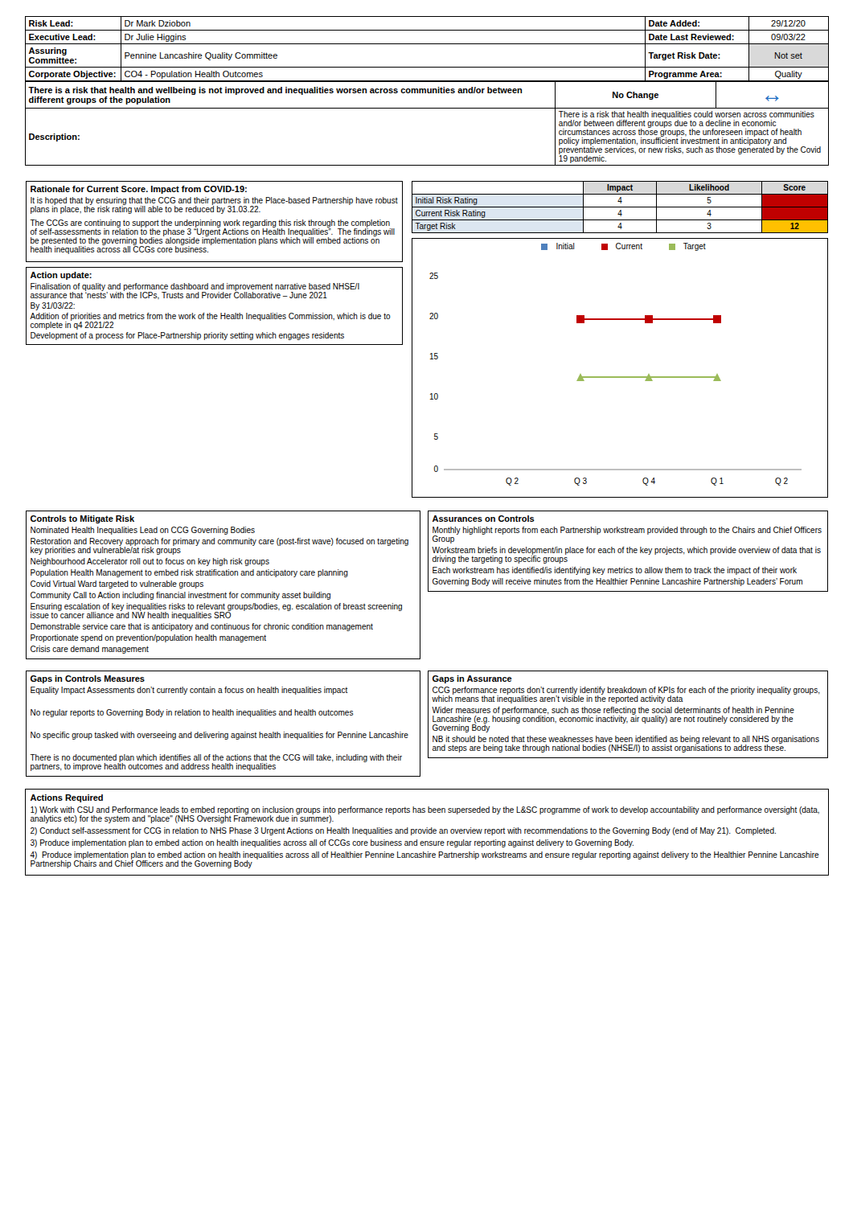| Risk Lead: | Dr Mark Dziobon | Date Added: | 29/12/20 |
| Executive Lead: | Dr Julie Higgins | Date Last Reviewed: | 09/03/22 |
| Assuring Committee: | Pennine Lancashire Quality Committee | Target Risk Date: | Not set |
| Corporate Objective: | CO4 - Population Health Outcomes | Programme Area: | Quality |
| There is a risk that health and wellbeing is not improved and inequalities worsen across communities and/or between different groups of the population | No Change | ↔ |
| Description: | There is a risk that health inequalities could worsen across communities and/or between different groups due to a decline in economic circumstances across those groups, the unforeseen impact of health policy implementation, insufficient investment in anticipatory and preventative services, or new risks, such as those generated by the Covid 19 pandemic. |
| Rationale for Current Score. Impact from COVID-19: It is hoped that by ensuring that the CCG and their partners in the Place-based Partnership have robust plans in place, the risk rating will able to be reduced by 31.03.22. The CCGs are continuing to support the underpinning work regarding this risk through the completion of self-assessments in relation to the phase 3 “Urgent Actions on Health Inequalities”. The findings will be presented to the governing bodies alongside implementation plans which will embed actions on health inequalities across all CCGs core business. Action update: Finalisation of quality and performance dashboard and improvement narrative based NHSE/I assurance that ‘nests’ with the ICPs, Trusts and Provider Collaborative – June 2021 By 31/03/22: Addition of priorities and metrics from the work of the Health Inequalities Commission, which is due to complete in q4 2021/22 Development of a process for Place-Partnership priority setting which engages residents | / / Impact / Likelihood / Score / / --- / --- / --- / --- / / Initial Risk Rating / 4 / 5 / 20 / / Current Risk Rating / 4 / 4 / 16 / / Target Risk / 4 / 3 / 12 / Initial Current Target 25 20 15 10 5 0 Q 2 Q 3 Q 4 Q 1 Q 2 |
| Controls to Mitigate Risk Nominated Health Inequalities Lead on CCG Governing Bodies Restoration and Recovery approach for primary and community care (post-first wave) focused on targeting key priorities and vulnerable/at risk groups Neighbourhood Accelerator roll out to focus on key high risk groups Population Health Management to embed risk stratification and anticipatory care planning Covid Virtual Ward targeted to vulnerable groups Community Call to Action including financial investment for community asset building Ensuring escalation of key inequalities risks to relevant groups/bodies, eg. escalation of breast screening issue to cancer alliance and NW health inequalities SRO Demonstrable service care that is anticipatory and continuous for chronic condition management Proportionate spend on prevention/population health management Crisis care demand management | Assurances on Controls Monthly highlight reports from each Partnership workstream provided through to the Chairs and Chief Officers Group Workstream briefs in development/in place for each of the key projects, which provide overview of data that is driving the targeting to specific groups Each workstream has identified/is identifying key metrics to allow them to track the impact of their work Governing Body will receive minutes from the Healthier Pennine Lancashire Partnership Leaders’ Forum |
| Gaps in Controls Measures Equality Impact Assessments don’t currently contain a focus on health inequalities impact No regular reports to Governing Body in relation to health inequalities and health outcomes No specific group tasked with overseeing and delivering against health inequalities for Pennine Lancashire There is no documented plan which identifies all of the actions that the CCG will take, including with their partners, to improve health outcomes and address health inequalities | Gaps in Assurance CCG performance reports don’t currently identify breakdown of KPIs for each of the priority inequality groups, which means that inequalities aren’t visible in the reported activity data Wider measures of performance, such as those reflecting the social determinants of health in Pennine Lancashire (e.g. housing condition, economic inactivity, air quality) are not routinely considered by the Governing Body NB it should be noted that these weaknesses have been identified as being relevant to all NHS organisations and steps are being take through national bodies (NHSE/I) to assist organisations to address these. |
Actions Required
1) Work with CSU and Performance leads to embed reporting on inclusion groups into performance reports has been superseded by the L&SC programme of work to develop accountability and performance oversight (data, analytics etc) for the system and "place" (NHS Oversight Framework due in summer).
2) Conduct self-assessment for CCG in relation to NHS Phase 3 Urgent Actions on Health Inequalities and provide an overview report with recommendations to the Governing Body (end of May 21). Completed.
3) Produce implementation plan to embed action on health inequalities across all of CCGs core business and ensure regular reporting against delivery to Governing Body.
4) Produce implementation plan to embed action on health inequalities across all of Healthier Pennine Lancashire Partnership workstreams and ensure regular reporting against delivery to the Healthier Pennine Lancashire Partnership Chairs and Chief Officers and the Governing Body